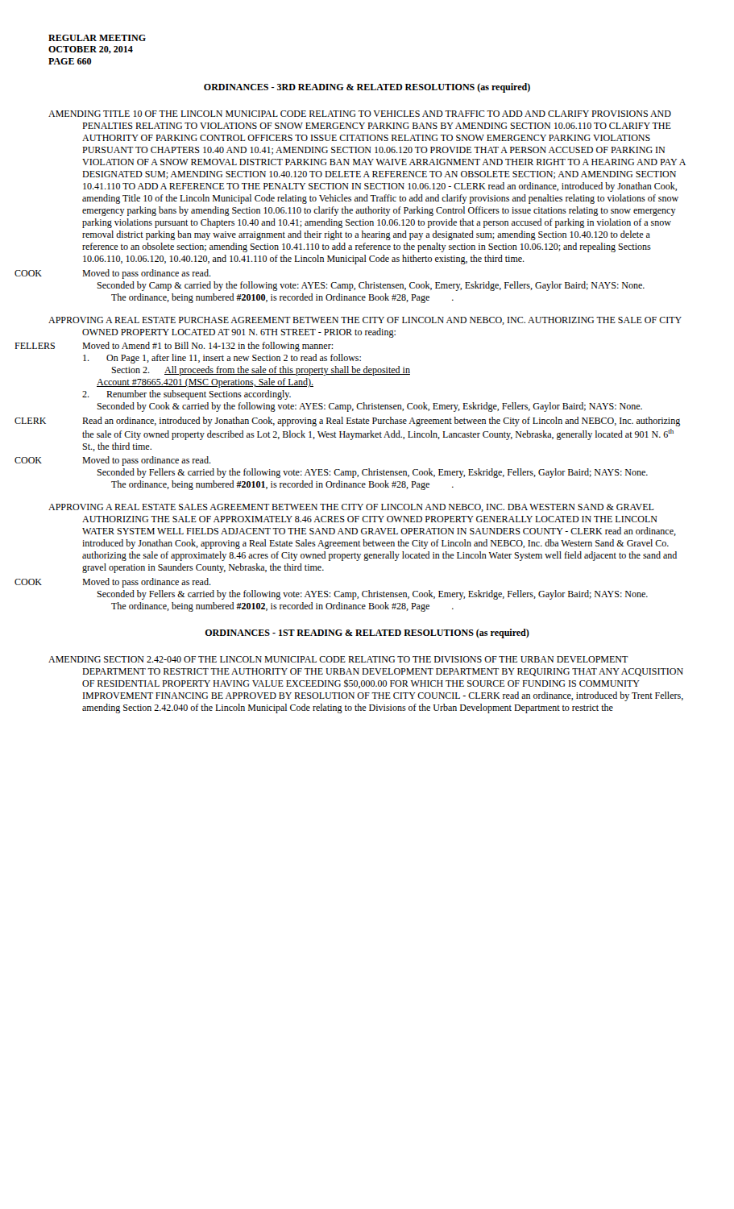REGULAR MEETING
OCTOBER 20, 2014
PAGE 660
ORDINANCES - 3RD READING & RELATED RESOLUTIONS (as required)
AMENDING TITLE 10 OF THE LINCOLN MUNICIPAL CODE RELATING TO VEHICLES AND TRAFFIC TO ADD AND CLARIFY PROVISIONS AND PENALTIES RELATING TO VIOLATIONS OF SNOW EMERGENCY PARKING BANS BY AMENDING SECTION 10.06.110 TO CLARIFY THE AUTHORITY OF PARKING CONTROL OFFICERS TO ISSUE CITATIONS RELATING TO SNOW EMERGENCY PARKING VIOLATIONS PURSUANT TO CHAPTERS 10.40 AND 10.41; AMENDING SECTION 10.06.120 TO PROVIDE THAT A PERSON ACCUSED OF PARKING IN VIOLATION OF A SNOW REMOVAL DISTRICT PARKING BAN MAY WAIVE ARRAIGNMENT AND THEIR RIGHT TO A HEARING AND PAY A DESIGNATED SUM; AMENDING SECTION 10.40.120 TO DELETE A REFERENCE TO AN OBSOLETE SECTION; AND AMENDING SECTION 10.41.110 TO ADD A REFERENCE TO THE PENALTY SECTION IN SECTION 10.06.120 - CLERK read an ordinance, introduced by Jonathan Cook, amending Title 10 of the Lincoln Municipal Code relating to Vehicles and Traffic to add and clarify provisions and penalties relating to violations of snow emergency parking bans by amending Section 10.06.110 to clarify the authority of Parking Control Officers to issue citations relating to snow emergency parking violations pursuant to Chapters 10.40 and 10.41; amending Section 10.06.120 to provide that a person accused of parking in violation of a snow removal district parking ban may waive arraignment and their right to a hearing and pay a designated sum; amending Section 10.40.120 to delete a reference to an obsolete section; amending Section 10.41.110 to add a reference to the penalty section in Section 10.06.120; and repealing Sections 10.06.110, 10.06.120, 10.40.120, and 10.41.110 of the Lincoln Municipal Code as hitherto existing, the third time.
COOKMoved to pass ordinance as read.
Seconded by Camp & carried by the following vote: AYES: Camp, Christensen, Cook, Emery, Eskridge, Fellers, Gaylor Baird; NAYS: None.
The ordinance, being numbered #20100, is recorded in Ordinance Book #28, Page .
APPROVING A REAL ESTATE PURCHASE AGREEMENT BETWEEN THE CITY OF LINCOLN AND NEBCO, INC. AUTHORIZING THE SALE OF CITY OWNED PROPERTY LOCATED AT 901 N. 6TH STREET - PRIOR to reading:
FELLERSMoved to Amend #1 to Bill No. 14-132 in the following manner:
1. On Page 1, after line 11, insert a new Section 2 to read as follows:
Section 2. All proceeds from the sale of this property shall be deposited in
Account #78665.4201 (MSC Operations, Sale of Land).
2. Renumber the subsequent Sections accordingly.
Seconded by Cook & carried by the following vote: AYES: Camp, Christensen, Cook, Emery, Eskridge, Fellers, Gaylor Baird; NAYS: None.
CLERKRead an ordinance, introduced by Jonathan Cook, approving a Real Estate Purchase Agreement between the City of Lincoln and NEBCO, Inc. authorizing the sale of City owned property described as Lot 2, Block 1, West Haymarket Add., Lincoln, Lancaster County, Nebraska, generally located at 901 N. 6th St., the third time.
COOKMoved to pass ordinance as read.
Seconded by Fellers & carried by the following vote: AYES: Camp, Christensen, Cook, Emery, Eskridge, Fellers, Gaylor Baird; NAYS: None.
The ordinance, being numbered #20101, is recorded in Ordinance Book #28, Page .
APPROVING A REAL ESTATE SALES AGREEMENT BETWEEN THE CITY OF LINCOLN AND NEBCO, INC. DBA WESTERN SAND & GRAVEL AUTHORIZING THE SALE OF APPROXIMATELY 8.46 ACRES OF CITY OWNED PROPERTY GENERALLY LOCATED IN THE LINCOLN WATER SYSTEM WELL FIELDS ADJACENT TO THE SAND AND GRAVEL OPERATION IN SAUNDERS COUNTY - CLERK read an ordinance, introduced by Jonathan Cook, approving a Real Estate Sales Agreement between the City of Lincoln and NEBCO, Inc. dba Western Sand & Gravel Co. authorizing the sale of approximately 8.46 acres of City owned property generally located in the Lincoln Water System well field adjacent to the sand and gravel operation in Saunders County, Nebraska, the third time.
COOKMoved to pass ordinance as read.
Seconded by Fellers & carried by the following vote: AYES: Camp, Christensen, Cook, Emery, Eskridge, Fellers, Gaylor Baird; NAYS: None.
The ordinance, being numbered #20102, is recorded in Ordinance Book #28, Page .
ORDINANCES - 1ST READING & RELATED RESOLUTIONS (as required)
AMENDING SECTION 2.42-040 OF THE LINCOLN MUNICIPAL CODE RELATING TO THE DIVISIONS OF THE URBAN DEVELOPMENT DEPARTMENT TO RESTRICT THE AUTHORITY OF THE URBAN DEVELOPMENT DEPARTMENT BY REQUIRING THAT ANY ACQUISITION OF RESIDENTIAL PROPERTY HAVING VALUE EXCEEDING $50,000.00 FOR WHICH THE SOURCE OF FUNDING IS COMMUNITY IMPROVEMENT FINANCING BE APPROVED BY RESOLUTION OF THE CITY COUNCIL - CLERK read an ordinance, introduced by Trent Fellers, amending Section 2.42.040 of the Lincoln Municipal Code relating to the Divisions of the Urban Development Department to restrict the